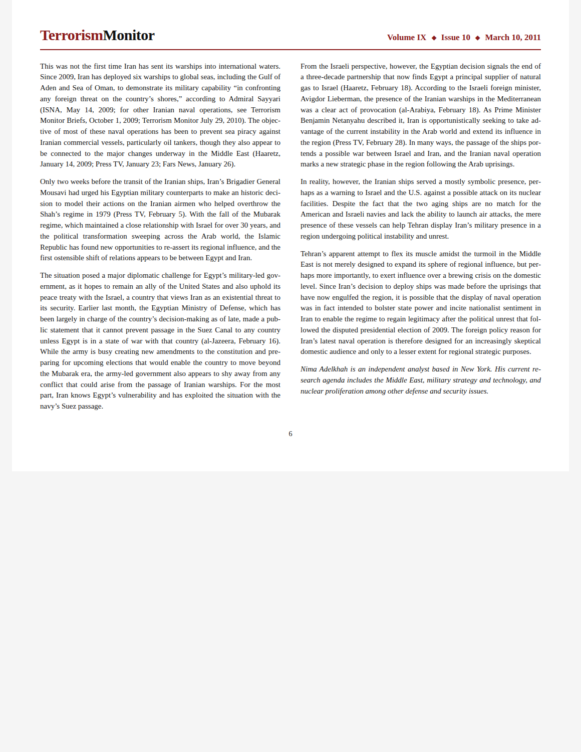Terrorism Monitor
Volume IX ◆ Issue 10 ◆ March 10, 2011
This was not the first time Iran has sent its warships into international waters. Since 2009, Iran has deployed six warships to global seas, including the Gulf of Aden and Sea of Oman, to demonstrate its military capability “in confronting any foreign threat on the country’s shores,” according to Admiral Sayyari (ISNA, May 14, 2009; for other Iranian naval operations, see Terrorism Monitor Briefs, October 1, 2009; Terrorism Monitor July 29, 2010). The objective of most of these naval operations has been to prevent sea piracy against Iranian commercial vessels, particularly oil tankers, though they also appear to be connected to the major changes underway in the Middle East (Haaretz, January 14, 2009; Press TV, January 23; Fars News, January 26).
Only two weeks before the transit of the Iranian ships, Iran’s Brigadier General Mousavi had urged his Egyptian military counterparts to make an historic decision to model their actions on the Iranian airmen who helped overthrow the Shah’s regime in 1979 (Press TV, February 5). With the fall of the Mubarak regime, which maintained a close relationship with Israel for over 30 years, and the political transformation sweeping across the Arab world, the Islamic Republic has found new opportunities to re-assert its regional influence, and the first ostensible shift of relations appears to be between Egypt and Iran.
The situation posed a major diplomatic challenge for Egypt’s military-led government, as it hopes to remain an ally of the United States and also uphold its peace treaty with the Israel, a country that views Iran as an existential threat to its security. Earlier last month, the Egyptian Ministry of Defense, which has been largely in charge of the country’s decision-making as of late, made a public statement that it cannot prevent passage in the Suez Canal to any country unless Egypt is in a state of war with that country (al-Jazeera, February 16). While the army is busy creating new amendments to the constitution and preparing for upcoming elections that would enable the country to move beyond the Mubarak era, the army-led government also appears to shy away from any conflict that could arise from the passage of Iranian warships. For the most part, Iran knows Egypt’s vulnerability and has exploited the situation with the navy’s Suez passage.
From the Israeli perspective, however, the Egyptian decision signals the end of a three-decade partnership that now finds Egypt a principal supplier of natural gas to Israel (Haaretz, February 18). According to the Israeli foreign minister, Avigdor Lieberman, the presence of the Iranian warships in the Mediterranean was a clear act of provocation (al-Arabiya, February 18). As Prime Minister Benjamin Netanyahu described it, Iran is opportunistically seeking to take advantage of the current instability in the Arab world and extend its influence in the region (Press TV, February 28). In many ways, the passage of the ships portends a possible war between Israel and Iran, and the Iranian naval operation marks a new strategic phase in the region following the Arab uprisings.
In reality, however, the Iranian ships served a mostly symbolic presence, perhaps as a warning to Israel and the U.S. against a possible attack on its nuclear facilities. Despite the fact that the two aging ships are no match for the American and Israeli navies and lack the ability to launch air attacks, the mere presence of these vessels can help Tehran display Iran’s military presence in a region undergoing political instability and unrest.
Tehran’s apparent attempt to flex its muscle amidst the turmoil in the Middle East is not merely designed to expand its sphere of regional influence, but perhaps more importantly, to exert influence over a brewing crisis on the domestic level. Since Iran’s decision to deploy ships was made before the uprisings that have now engulfed the region, it is possible that the display of naval operation was in fact intended to bolster state power and incite nationalist sentiment in Iran to enable the regime to regain legitimacy after the political unrest that followed the disputed presidential election of 2009. The foreign policy reason for Iran’s latest naval operation is therefore designed for an increasingly skeptical domestic audience and only to a lesser extent for regional strategic purposes.
Nima Adelkhah is an independent analyst based in New York. His current research agenda includes the Middle East, military strategy and technology, and nuclear proliferation among other defense and security issues.
6